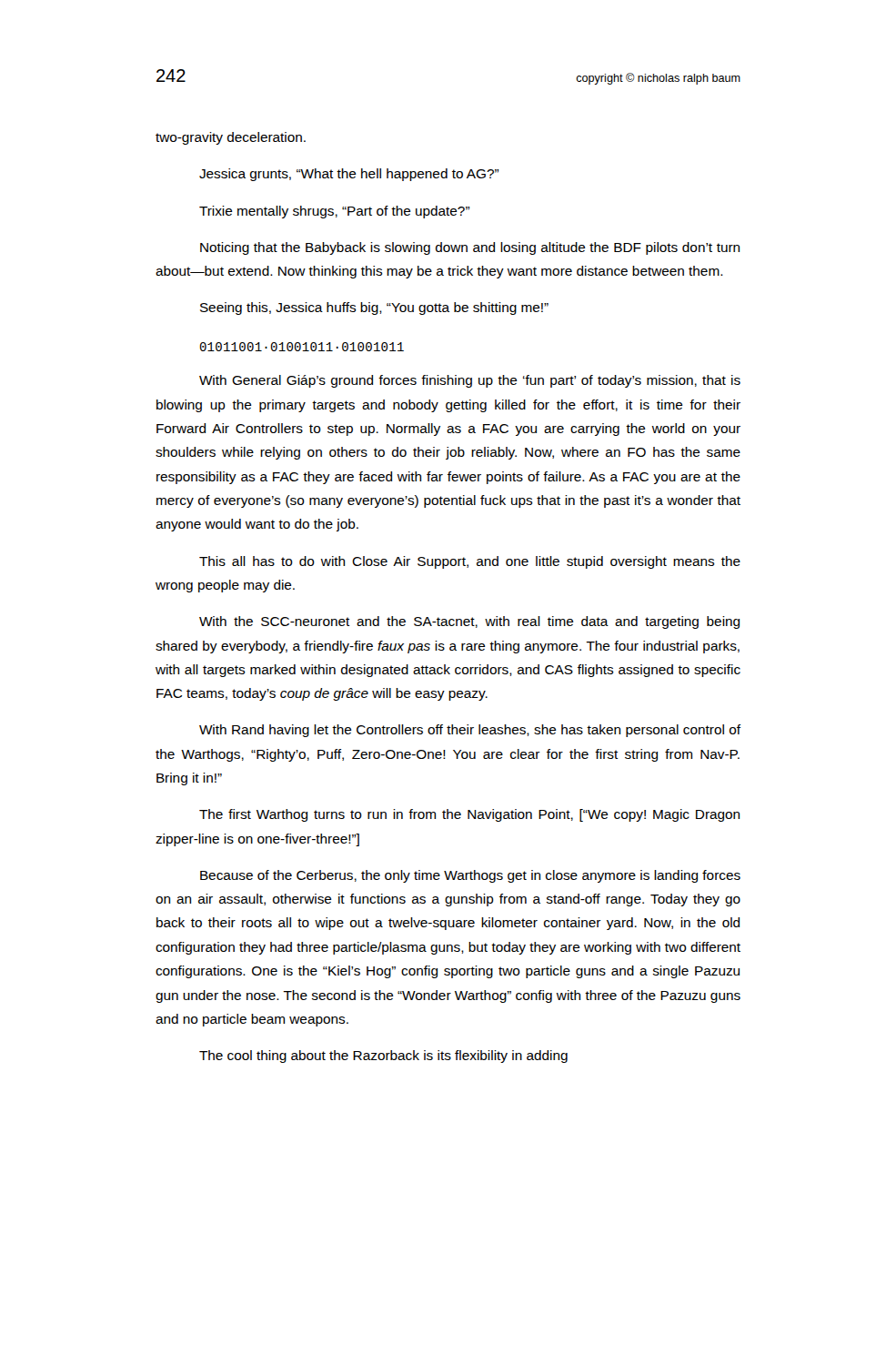242
copyright © nicholas ralph baum
two-gravity deceleration.
Jessica grunts, “What the hell happened to AG?”
Trixie mentally shrugs, “Part of the update?”
Noticing that the Babyback is slowing down and losing altitude the BDF pilots don’t turn about—but extend. Now thinking this may be a trick they want more distance between them.
Seeing this, Jessica huffs big, “You gotta be shitting me!”
01011001·01001011·01001011
With General Giáp’s ground forces finishing up the ‘fun part’ of today’s mission, that is blowing up the primary targets and nobody getting killed for the effort, it is time for their Forward Air Controllers to step up. Normally as a FAC you are carrying the world on your shoulders while relying on others to do their job reliably. Now, where an FO has the same responsibility as a FAC they are faced with far fewer points of failure. As a FAC you are at the mercy of everyone’s (so many everyone’s) potential fuck ups that in the past it’s a wonder that anyone would want to do the job.
This all has to do with Close Air Support, and one little stupid oversight means the wrong people may die.
With the SCC-neuronet and the SA-tacnet, with real time data and targeting being shared by everybody, a friendly-fire faux pas is a rare thing anymore. The four industrial parks, with all targets marked within designated attack corridors, and CAS flights assigned to specific FAC teams, today’s coup de grâce will be easy peazy.
With Rand having let the Controllers off their leashes, she has taken personal control of the Warthogs, “Righty’o, Puff, Zero-One-One! You are clear for the first string from Nav-P. Bring it in!”
The first Warthog turns to run in from the Navigation Point, [“We copy! Magic Dragon zipper-line is on one-fiver-three!”]
Because of the Cerberus, the only time Warthogs get in close anymore is landing forces on an air assault, otherwise it functions as a gunship from a stand-off range. Today they go back to their roots all to wipe out a twelve-square kilometer container yard. Now, in the old configuration they had three particle/plasma guns, but today they are working with two different configurations. One is the “Kiel’s Hog” config sporting two particle guns and a single Pazuzu gun under the nose. The second is the “Wonder Warthog” config with three of the Pazuzu guns and no particle beam weapons.
The cool thing about the Razorback is its flexibility in adding